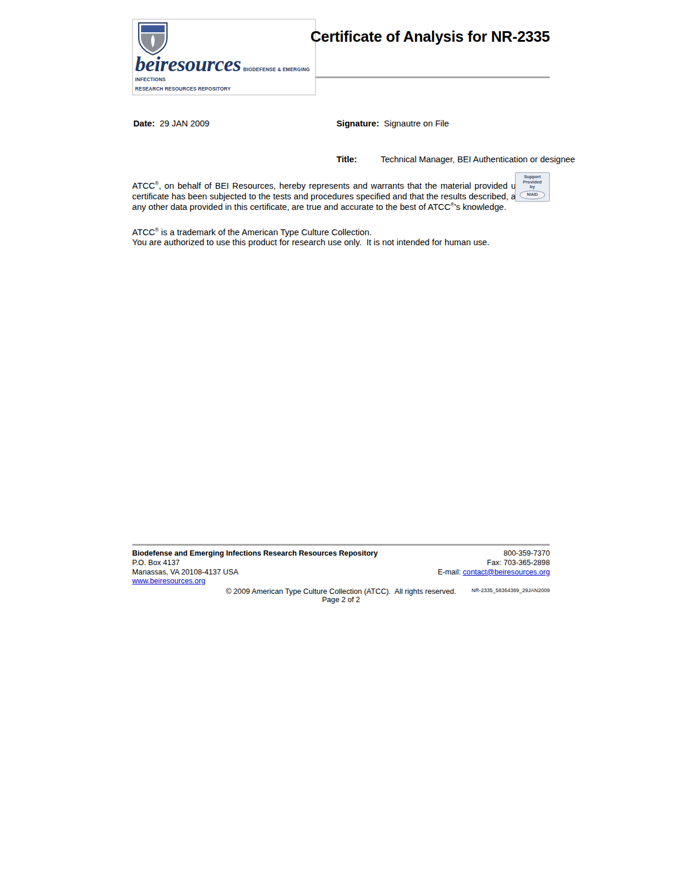bei resources BIODEFENSE & EMERGING INFECTIONS
RESEARCH RESOURCES REPOSITORY
Certificate of Analysis for NR-2335
Date: 29 JAN 2009
Signature: Signautre on File
Title: Technical Manager, BEI Authentication or designee
ATCC®, on behalf of BEI Resources, hereby represents and warrants that the material provided under this certificate has been subjected to the tests and procedures specified and that the results described, along with any other data provided in this certificate, are true and accurate to the best of ATCC®'s knowledge.
ATCC® is a trademark of the American Type Culture Collection.
You are authorized to use this product for research use only. It is not intended for human use.
Support
Provided
by NIAID
| Biodefense and Emerging Infections Research Resources Repository P.O. Box 4137 Manassas, VA 20108-4137 USA www.beiresources.org | 800-359-7370 Fax: 703-365-2898 E-mail: contact@beiresources.org |
© 2009 American Type Culture Collection (ATCC). All rights reserved. NR-2335_58364389_29JAN2009
Page 2 of 2